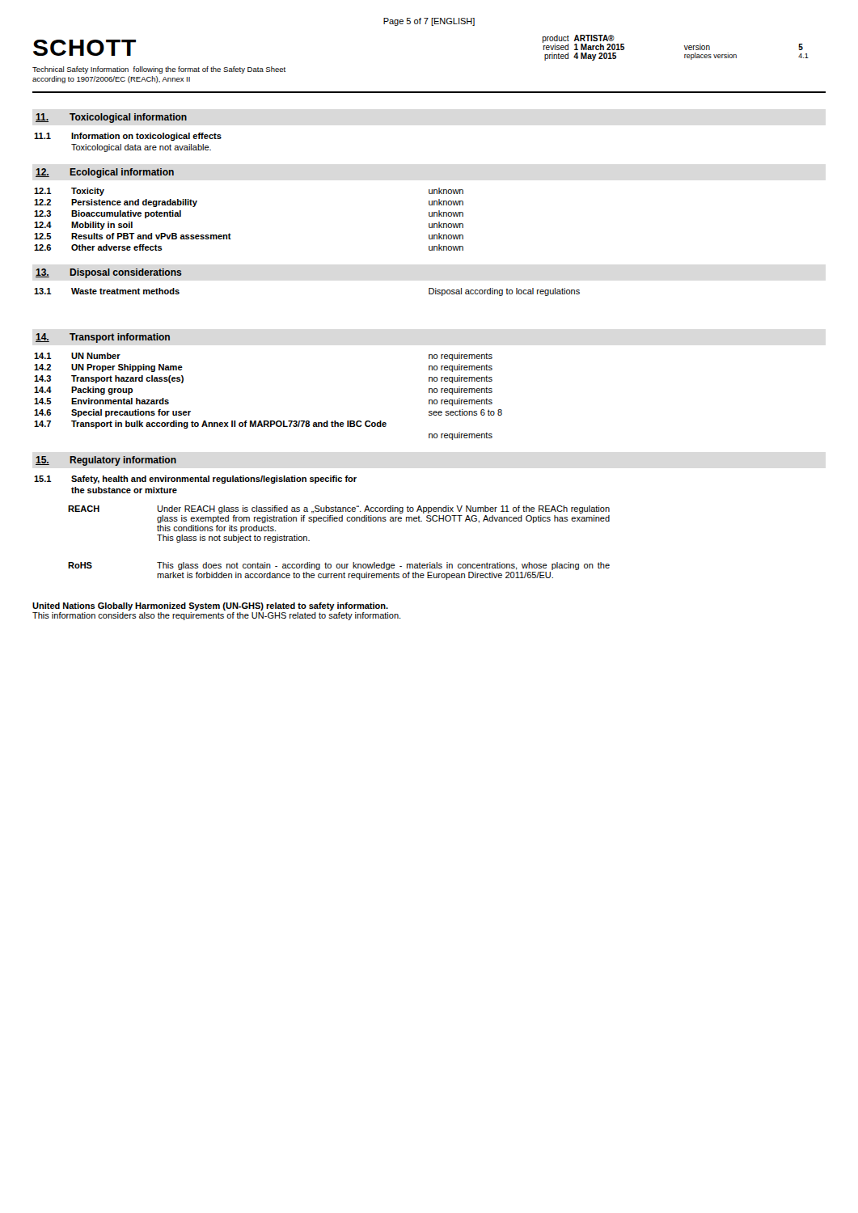Page 5 of 7 [ENGLISH]
SCHOTT
Technical Safety Information following the format of the Safety Data Sheet
according to 1907/2006/EC (REACh), Annex II
| product | ARTISTA® | | |
| revised | 1 March 2015 | version | 5 |
| printed | 4 May 2015 | replaces version | 4.1 |
11. Toxicological information
| 11.1 | Information on toxicological effects |
| | Toxicological data are not available. |
12. Ecological information
| 12.1 | Toxicity | unknown |
| 12.2 | Persistence and degradability | unknown |
| 12.3 | Bioaccumulative potential | unknown |
| 12.4 | Mobility in soil | unknown |
| 12.5 | Results of PBT and vPvB assessment | unknown |
| 12.6 | Other adverse effects | unknown |
13. Disposal considerations
| 13.1 | Waste treatment methods | Disposal according to local regulations |
14. Transport information
| 14.1 | UN Number | no requirements |
| 14.2 | UN Proper Shipping Name | no requirements |
| 14.3 | Transport hazard class(es) | no requirements |
| 14.4 | Packing group | no requirements |
| 14.5 | Environmental hazards | no requirements |
| 14.6 | Special precautions for user | see sections 6 to 8 |
| 14.7 | Transport in bulk according to Annex II of MARPOL73/78 and the IBC Code |
| | | no requirements |
15. Regulatory information
| 15.1 | Safety, health and environmental regulations/legislation specific for |
| | the substance or mixture |
REACH
Under REACH glass is classified as a „Substance“. According to Appendix V Number 11 of the REACh regulation glass is exempted from registration if specified conditions are met. SCHOTT AG, Advanced Optics has examined this conditions for its products.
This glass is not subject to registration.
RoHS
This glass does not contain - according to our knowledge - materials in concentrations, whose placing on the market is forbidden in accordance to the current requirements of the European Directive 2011/65/EU.
United Nations Globally Harmonized System (UN-GHS) related to safety information.
This information considers also the requirements of the UN-GHS related to safety information.